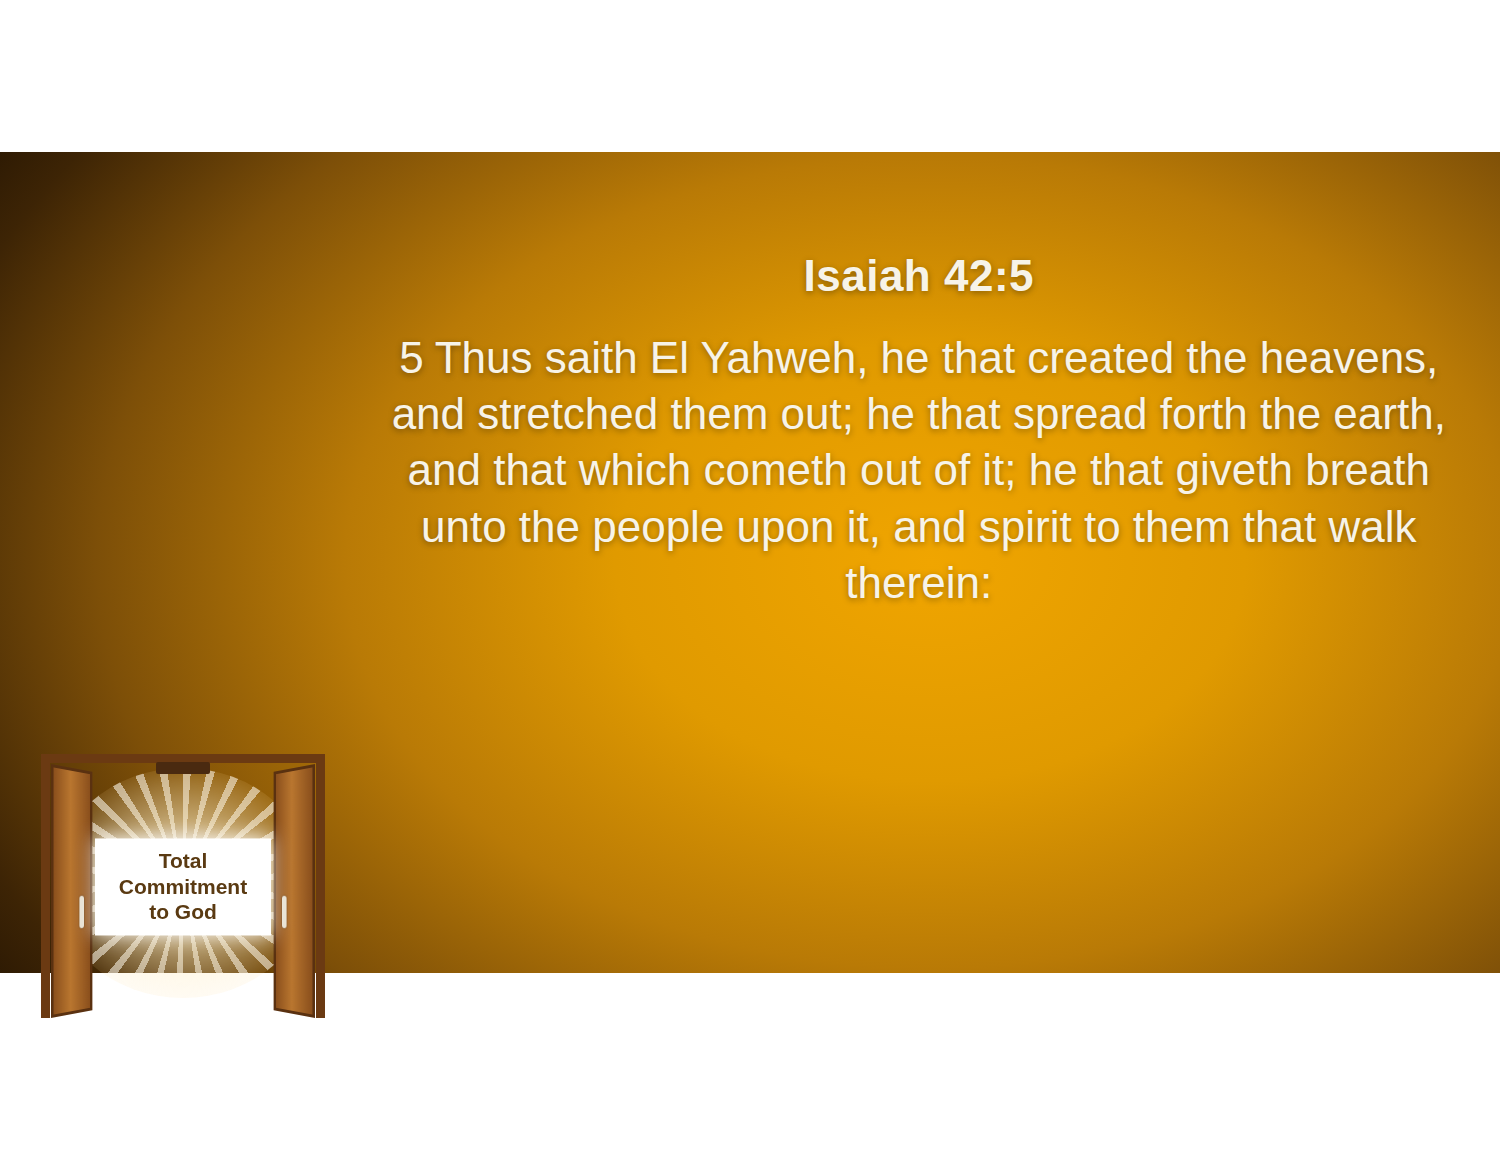Isaiah 42:5
5 Thus saith El Yahweh, he that created the heavens, and stretched them out; he that spread forth the earth, and that which cometh out of it; he that giveth breath unto the people upon it, and spirit to them that walk therein:
Total
Commitment
to God